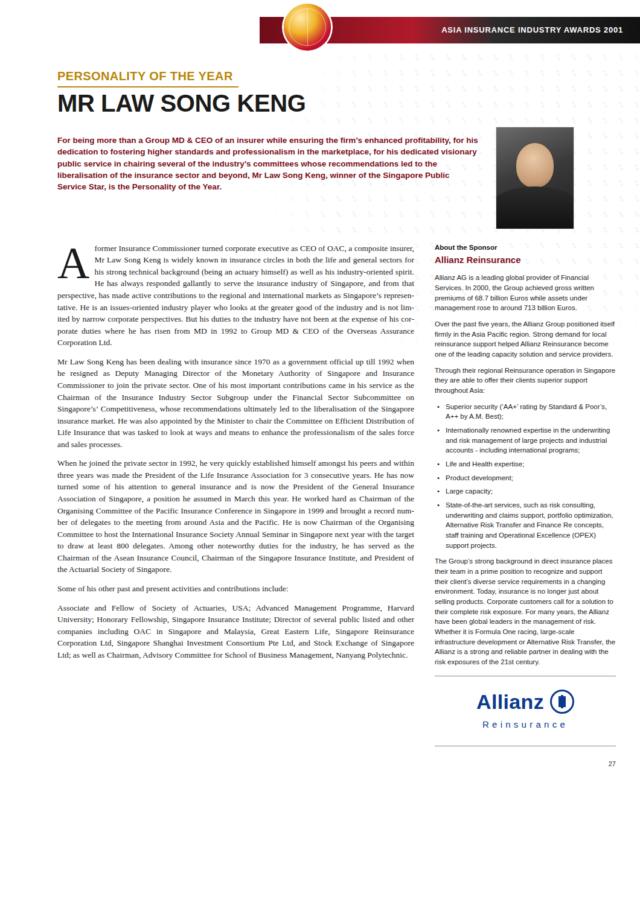ASIA INSURANCE INDUSTRY AWARDS 2001
Personality of the Year
Mr Law Song Keng
For being more than a Group MD & CEO of an insurer while ensuring the firm’s enhanced profitability, for his dedication to fostering higher standards and professionalism in the marketplace, for his dedicated visionary public service in chairing several of the industry’s committees whose recommendations led to the liberalisation of the insurance sector and beyond, Mr Law Song Keng, winner of the Singapore Public Service Star, is the Personality of the Year.
Aformer Insurance Commissioner turned corporate executive as CEO of OAC, a composite insurer, Mr Law Song Keng is widely known in insurance circles in both the life and general sectors for his strong technical background (being an actuary himself) as well as his industry-oriented spirit. He has always responded gallantly to serve the insurance industry of Singapore, and from that perspective, has made active contributions to the regional and international markets as Singapore’s representative. He is an issues-oriented industry player who looks at the greater good of the industry and is not limited by narrow corporate perspectives. But his duties to the industry have not been at the expense of his corporate duties where he has risen from MD in 1992 to Group MD & CEO of the Overseas Assurance Corporation Ltd.
Mr Law Song Keng has been dealing with insurance since 1970 as a government official up till 1992 when he resigned as Deputy Managing Director of the Monetary Authority of Singapore and Insurance Commissioner to join the private sector. One of his most important contributions came in his service as the Chairman of the Insurance Industry Sector Subgroup under the Financial Sector Subcommittee on Singapore’s’ Competitiveness, whose recommendations ultimately led to the liberalisation of the Singapore insurance market. He was also appointed by the Minister to chair the Committee on Efficient Distribution of Life Insurance that was tasked to look at ways and means to enhance the professionalism of the sales force and sales processes.
When he joined the private sector in 1992, he very quickly established himself amongst his peers and within three years was made the President of the Life Insurance Association for 3 consecutive years. He has now turned some of his attention to general insurance and is now the President of the General Insurance Association of Singapore, a position he assumed in March this year. He worked hard as Chairman of the Organising Committee of the Pacific Insurance Conference in Singapore in 1999 and brought a record number of delegates to the meeting from around Asia and the Pacific. He is now Chairman of the Organising Committee to host the International Insurance Society Annual Seminar in Singapore next year with the target to draw at least 800 delegates. Among other noteworthy duties for the industry, he has served as the Chairman of the Asean Insurance Council, Chairman of the Singapore Insurance Institute, and President of the Actuarial Society of Singapore.
Some of his other past and present activities and contributions include:
Associate and Fellow of Society of Actuaries, USA; Advanced Management Programme, Harvard University; Honorary Fellowship, Singapore Insurance Institute; Director of several public listed and other companies including OAC in Singapore and Malaysia, Great Eastern Life, Singapore Reinsurance Corporation Ltd, Singapore Shanghai Investment Consortium Pte Ltd, and Stock Exchange of Singapore Ltd; as well as Chairman, Advisory Committee for School of Business Management, Nanyang Polytechnic.
About the Sponsor
Allianz Reinsurance
Allianz AG is a leading global provider of Financial Services. In 2000, the Group achieved gross written premiums of 68.7 billion Euros while assets under management rose to around 713 billion Euros.
Over the past five years, the Allianz Group positioned itself firmly in the Asia Pacific region. Strong demand for local reinsurance support helped Allianz Reinsurance become one of the leading capacity solution and service providers.
Through their regional Reinsurance operation in Singapore they are able to offer their clients superior support throughout Asia:
Superior security (‘AA+’ rating by Standard & Poor’s, A++ by A.M. Best);
Internationally renowned expertise in the underwriting and risk management of large projects and industrial accounts - including international programs;
Life and Health expertise;
Product development;
Large capacity;
State-of-the-art services, such as risk consulting, underwriting and claims support, portfolio optimization, Alternative Risk Transfer and Finance Re concepts, staff training and Operational Excellence (OPEX) support projects.
The Group’s strong background in direct insurance places their team in a prime position to recognize and support their client’s diverse service requirements in a changing environment. Today, insurance is no longer just about selling products. Corporate customers call for a solution to their complete risk exposure. For many years, the Allianz have been global leaders in the management of risk. Whether it is Formula One racing, large-scale infrastructure development or Alternative Risk Transfer, the Allianz is a strong and reliable partner in dealing with the risk exposures of the 21st century.
Allianz
Reinsurance
27